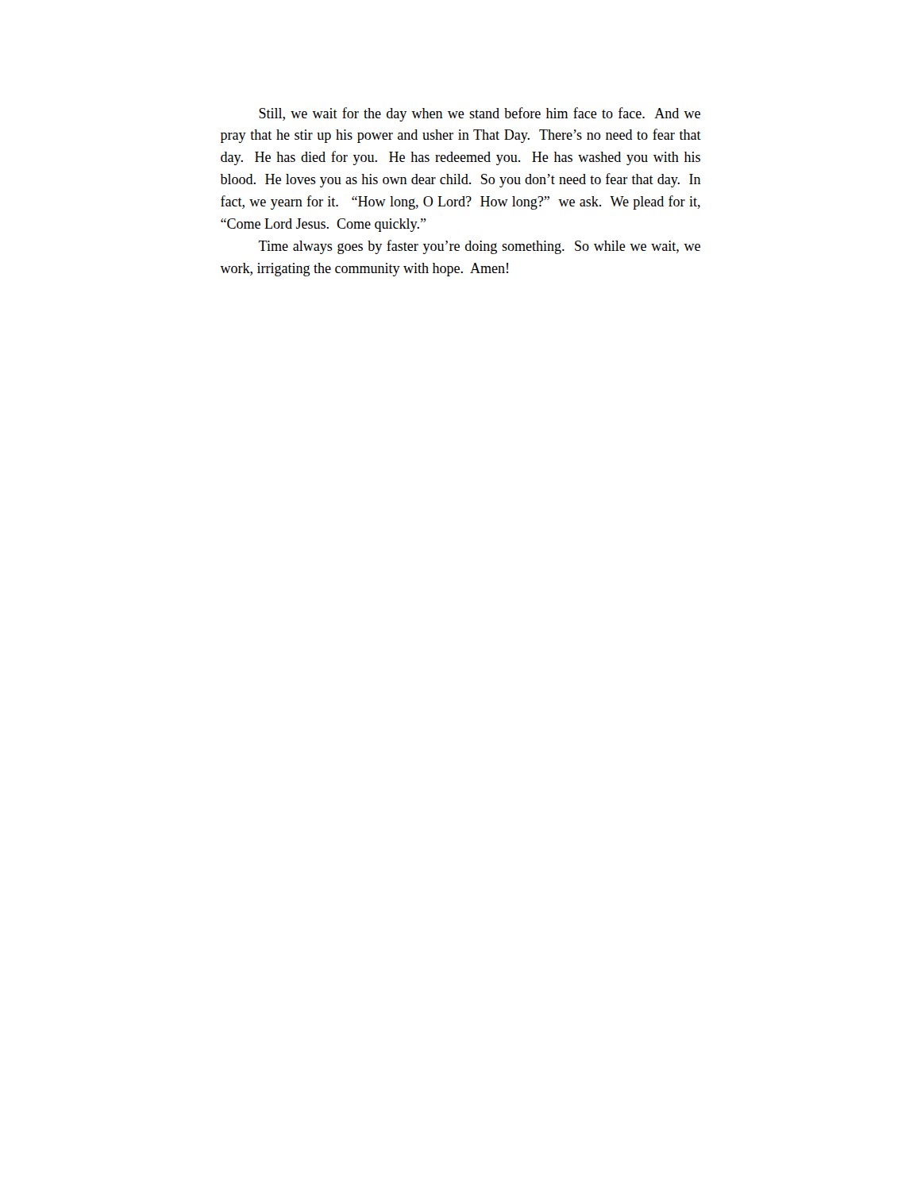Still, we wait for the day when we stand before him face to face. And we pray that he stir up his power and usher in That Day. There’s no need to fear that day. He has died for you. He has redeemed you. He has washed you with his blood. He loves you as his own dear child. So you don’t need to fear that day. In fact, we yearn for it. “How long, O Lord? How long?” we ask. We plead for it, “Come Lord Jesus. Come quickly.”
Time always goes by faster you’re doing something. So while we wait, we work, irrigating the community with hope. Amen!